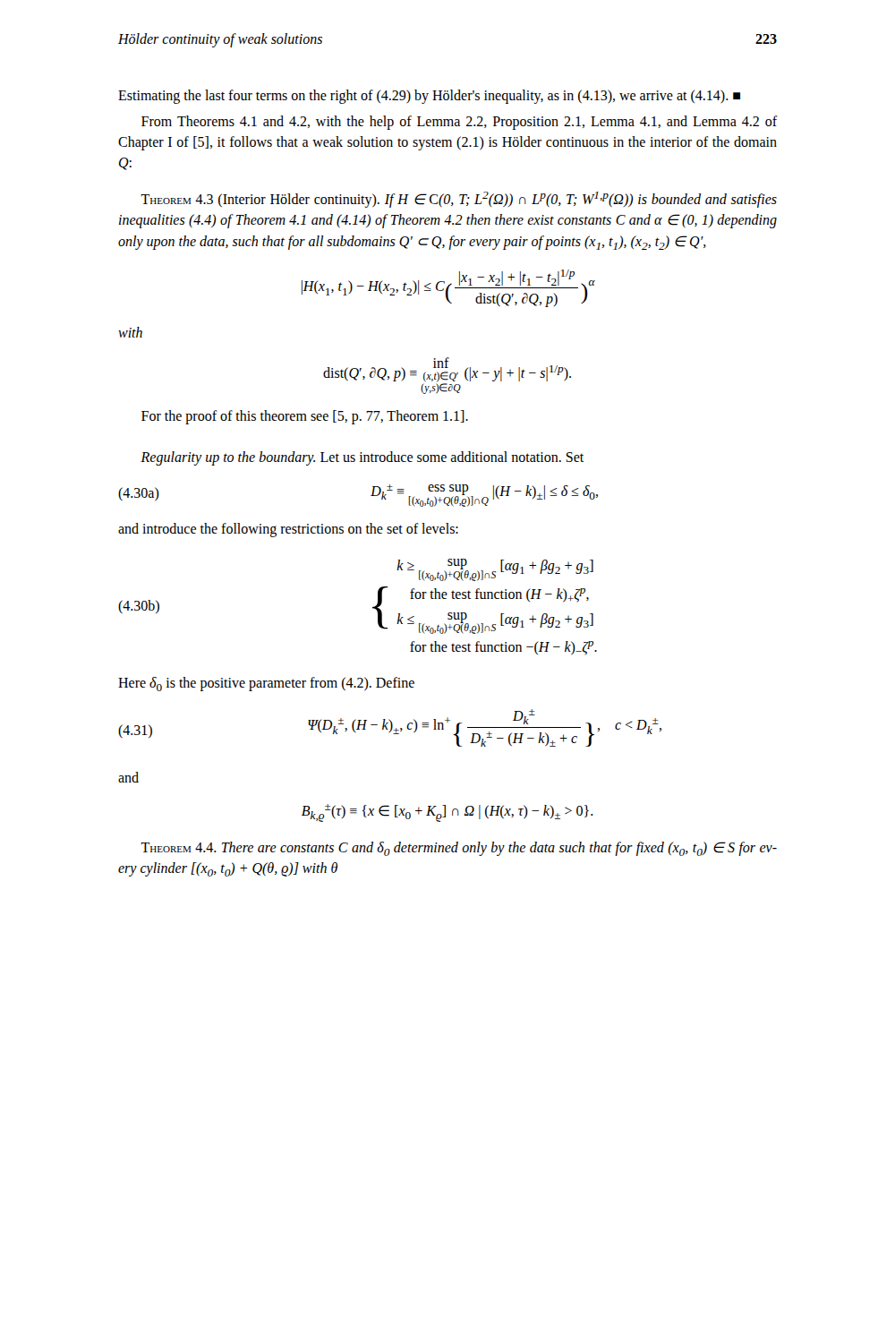Hölder continuity of weak solutions 223
Estimating the last four terms on the right of (4.29) by Hölder's inequality, as in (4.13), we arrive at (4.14). ■
From Theorems 4.1 and 4.2, with the help of Lemma 2.2, Proposition 2.1, Lemma 4.1, and Lemma 4.2 of Chapter I of [5], it follows that a weak solution to system (2.1) is Hölder continuous in the interior of the domain Q:
Theorem 4.3 (Interior Hölder continuity). If H ∈ C(0, T; L2(Ω)) ∩ Lp(0, T; W1,p(Ω)) is bounded and satisfies inequalities (4.4) of Theorem 4.1 and (4.14) of Theorem 4.2 then there exist constants C and α ∈ (0, 1) depending only upon the data, such that for all subdomains Q′ ⊂ Q, for every pair of points (x1, t1), (x2, t2) ∈ Q′,
|H(x1, t1) − H(x2, t2)| ≤ C(|x1 − x2| + |t1 − t2|1/p dist(Q′, ∂Q, p))α
with
dist(Q′, ∂Q, p) ≡ inf(x,t)∈Q′(y,s)∈∂Q (|x − y| + |t − s|1/p).
For the proof of this theorem see [5, p. 77, Theorem 1.1].
Regularity up to the boundary. Let us introduce some additional notation. Set
(4.30a) Dk± ≡ ess sup[(x0,t0)+Q(θ,ϱ)]∩Q |(H − k)±| ≤ δ ≤ δ0,
and introduce the following restrictions on the set of levels:
(4.30b) {
| k ≥ sup [( x 0 , t 0 )+ Q ( θ , ϱ )]∩ S [ αg 1 + βg 2 + g 3 ] |
| for the test function ( H − k ) + ζ p , |
| k ≤ sup [( x 0 , t 0 )+ Q ( θ , ϱ )]∩ S [ αg 1 + βg 2 + g 3 ] |
| for the test function −( H − k ) − ζ p . |
Here δ0 is the positive parameter from (4.2). Define
(4.31) Ψ(Dk±, (H − k)±, c) ≡ ln+{Dk±Dk± − (H − k)± + c}, c < Dk±,
and
Bk,ϱ±(τ) ≡ {x ∈ [x0 + Kϱ] ∩ Ω | (H(x, τ) − k)± > 0}.
Theorem 4.4. There are constants C and δ0 determined only by the data such that for fixed (x0, t0) ∈ S for every cylinder [(x0, t0) + Q(θ, ϱ)] with θ